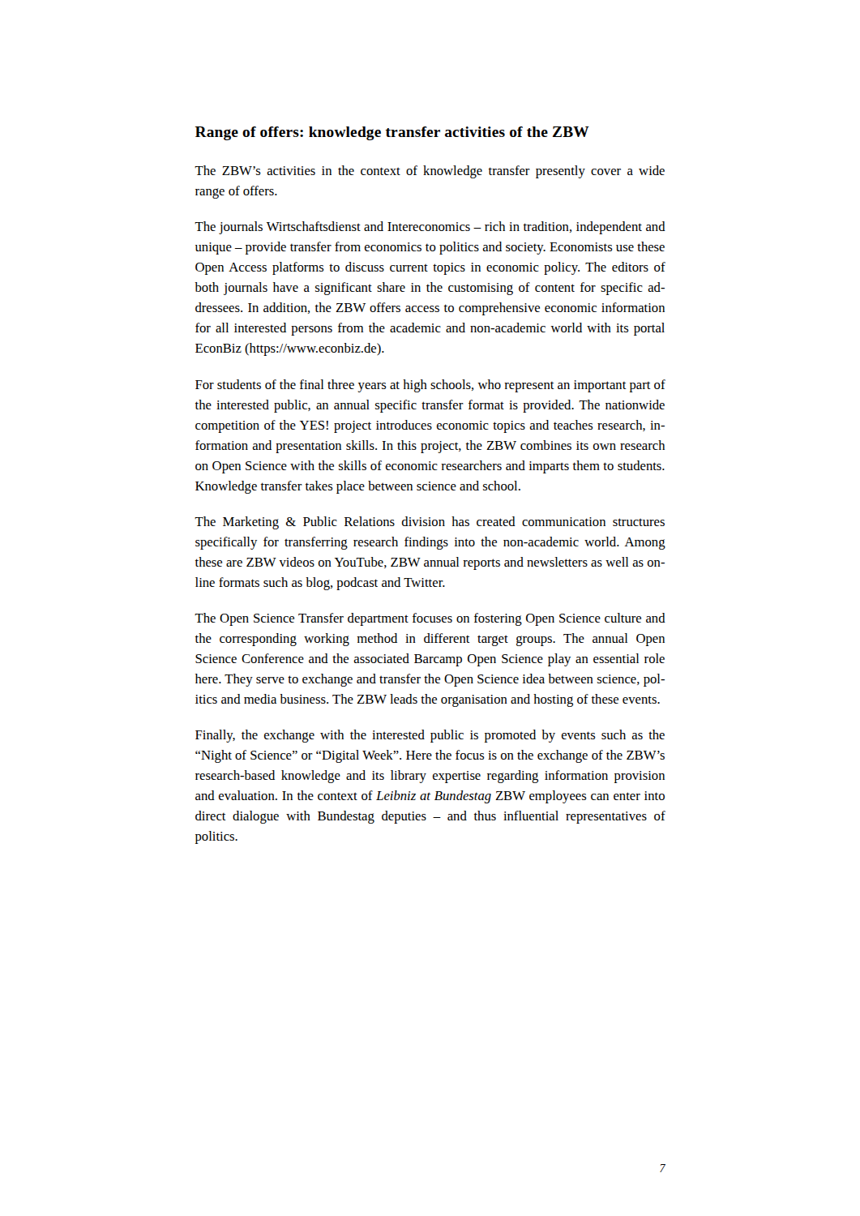Range of offers: knowledge transfer activities of the ZBW
The ZBW’s activities in the context of knowledge transfer presently cover a wide range of offers.
The journals Wirtschaftsdienst and Intereconomics – rich in tradition, independent and unique – provide transfer from economics to politics and society. Economists use these Open Access platforms to discuss current topics in economic policy. The editors of both journals have a significant share in the customising of content for specific addressees. In addition, the ZBW offers access to comprehensive economic information for all interested persons from the academic and non-academic world with its portal EconBiz (https://www.econbiz.de).
For students of the final three years at high schools, who represent an important part of the interested public, an annual specific transfer format is provided. The nationwide competition of the YES! project introduces economic topics and teaches research, information and presentation skills. In this project, the ZBW combines its own research on Open Science with the skills of economic researchers and imparts them to students. Knowledge transfer takes place between science and school.
The Marketing & Public Relations division has created communication structures specifically for transferring research findings into the non-academic world. Among these are ZBW videos on YouTube, ZBW annual reports and newsletters as well as online formats such as blog, podcast and Twitter.
The Open Science Transfer department focuses on fostering Open Science culture and the corresponding working method in different target groups. The annual Open Science Conference and the associated Barcamp Open Science play an essential role here. They serve to exchange and transfer the Open Science idea between science, politics and media business. The ZBW leads the organisation and hosting of these events.
Finally, the exchange with the interested public is promoted by events such as the “Night of Science” or “Digital Week”. Here the focus is on the exchange of the ZBW’s research-based knowledge and its library expertise regarding information provision and evaluation. In the context of Leibniz at Bundestag ZBW employees can enter into direct dialogue with Bundestag deputies – and thus influential representatives of politics.
7